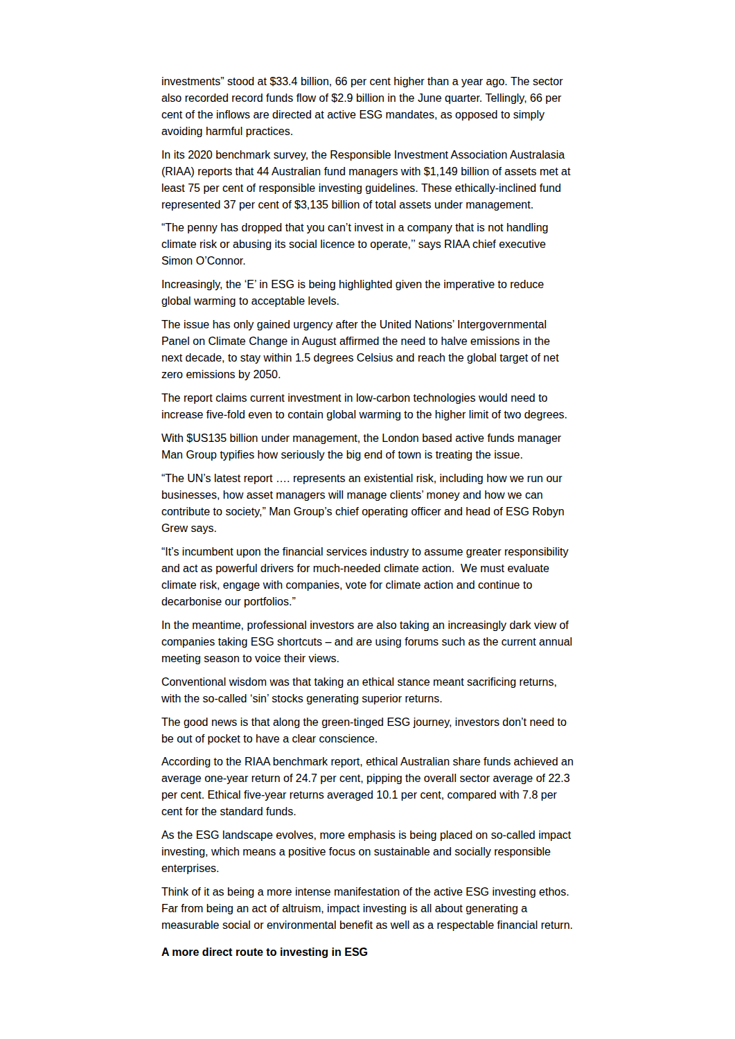investments” stood at $33.4 billion, 66 per cent higher than a year ago. The sector also recorded record funds flow of $2.9 billion in the June quarter. Tellingly, 66 per cent of the inflows are directed at active ESG mandates, as opposed to simply avoiding harmful practices.
In its 2020 benchmark survey, the Responsible Investment Association Australasia (RIAA) reports that 44 Australian fund managers with $1,149 billion of assets met at least 75 per cent of responsible investing guidelines. These ethically-inclined fund represented 37 per cent of $3,135 billion of total assets under management.
“The penny has dropped that you can’t invest in a company that is not handling climate risk or abusing its social licence to operate,’’ says RIAA chief executive Simon O’Connor.
Increasingly, the ‘E’ in ESG is being highlighted given the imperative to reduce global warming to acceptable levels.
The issue has only gained urgency after the United Nations’ Intergovernmental Panel on Climate Change in August affirmed the need to halve emissions in the next decade, to stay within 1.5 degrees Celsius and reach the global target of net zero emissions by 2050.
The report claims current investment in low-carbon technologies would need to increase five-fold even to contain global warming to the higher limit of two degrees.
With $US135 billion under management, the London based active funds manager Man Group typifies how seriously the big end of town is treating the issue.
“The UN’s latest report …. represents an existential risk, including how we run our businesses, how asset managers will manage clients’ money and how we can contribute to society,” Man Group’s chief operating officer and head of ESG Robyn Grew says.
“It’s incumbent upon the financial services industry to assume greater responsibility and act as powerful drivers for much-needed climate action. We must evaluate climate risk, engage with companies, vote for climate action and continue to decarbonise our portfolios.”
In the meantime, professional investors are also taking an increasingly dark view of companies taking ESG shortcuts – and are using forums such as the current annual meeting season to voice their views.
Conventional wisdom was that taking an ethical stance meant sacrificing returns, with the so-called ‘sin’ stocks generating superior returns.
The good news is that along the green-tinged ESG journey, investors don’t need to be out of pocket to have a clear conscience.
According to the RIAA benchmark report, ethical Australian share funds achieved an average one-year return of 24.7 per cent, pipping the overall sector average of 22.3 per cent. Ethical five-year returns averaged 10.1 per cent, compared with 7.8 per cent for the standard funds.
As the ESG landscape evolves, more emphasis is being placed on so-called impact investing, which means a positive focus on sustainable and socially responsible enterprises.
Think of it as being a more intense manifestation of the active ESG investing ethos. Far from being an act of altruism, impact investing is all about generating a measurable social or environmental benefit as well as a respectable financial return.
A more direct route to investing in ESG